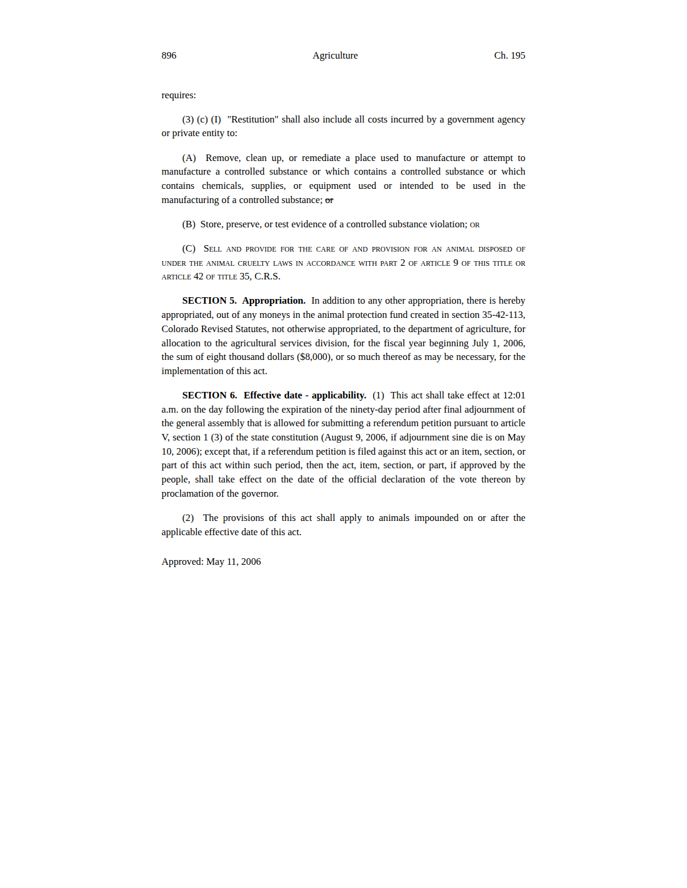896 Agriculture Ch. 195
requires:
(3) (c) (I) "Restitution" shall also include all costs incurred by a government agency or private entity to:
(A) Remove, clean up, or remediate a place used to manufacture or attempt to manufacture a controlled substance or which contains a controlled substance or which contains chemicals, supplies, or equipment used or intended to be used in the manufacturing of a controlled substance; or
(B) Store, preserve, or test evidence of a controlled substance violation; or
(C) Sell and provide for the care of and provision for an animal disposed of under the animal cruelty laws in accordance with part 2 of article 9 of this title or article 42 of title 35, C.R.S.
SECTION 5. Appropriation. In addition to any other appropriation, there is hereby appropriated, out of any moneys in the animal protection fund created in section 35-42-113, Colorado Revised Statutes, not otherwise appropriated, to the department of agriculture, for allocation to the agricultural services division, for the fiscal year beginning July 1, 2006, the sum of eight thousand dollars ($8,000), or so much thereof as may be necessary, for the implementation of this act.
SECTION 6. Effective date - applicability. (1) This act shall take effect at 12:01 a.m. on the day following the expiration of the ninety-day period after final adjournment of the general assembly that is allowed for submitting a referendum petition pursuant to article V, section 1 (3) of the state constitution (August 9, 2006, if adjournment sine die is on May 10, 2006); except that, if a referendum petition is filed against this act or an item, section, or part of this act within such period, then the act, item, section, or part, if approved by the people, shall take effect on the date of the official declaration of the vote thereon by proclamation of the governor.
(2) The provisions of this act shall apply to animals impounded on or after the applicable effective date of this act.
Approved: May 11, 2006